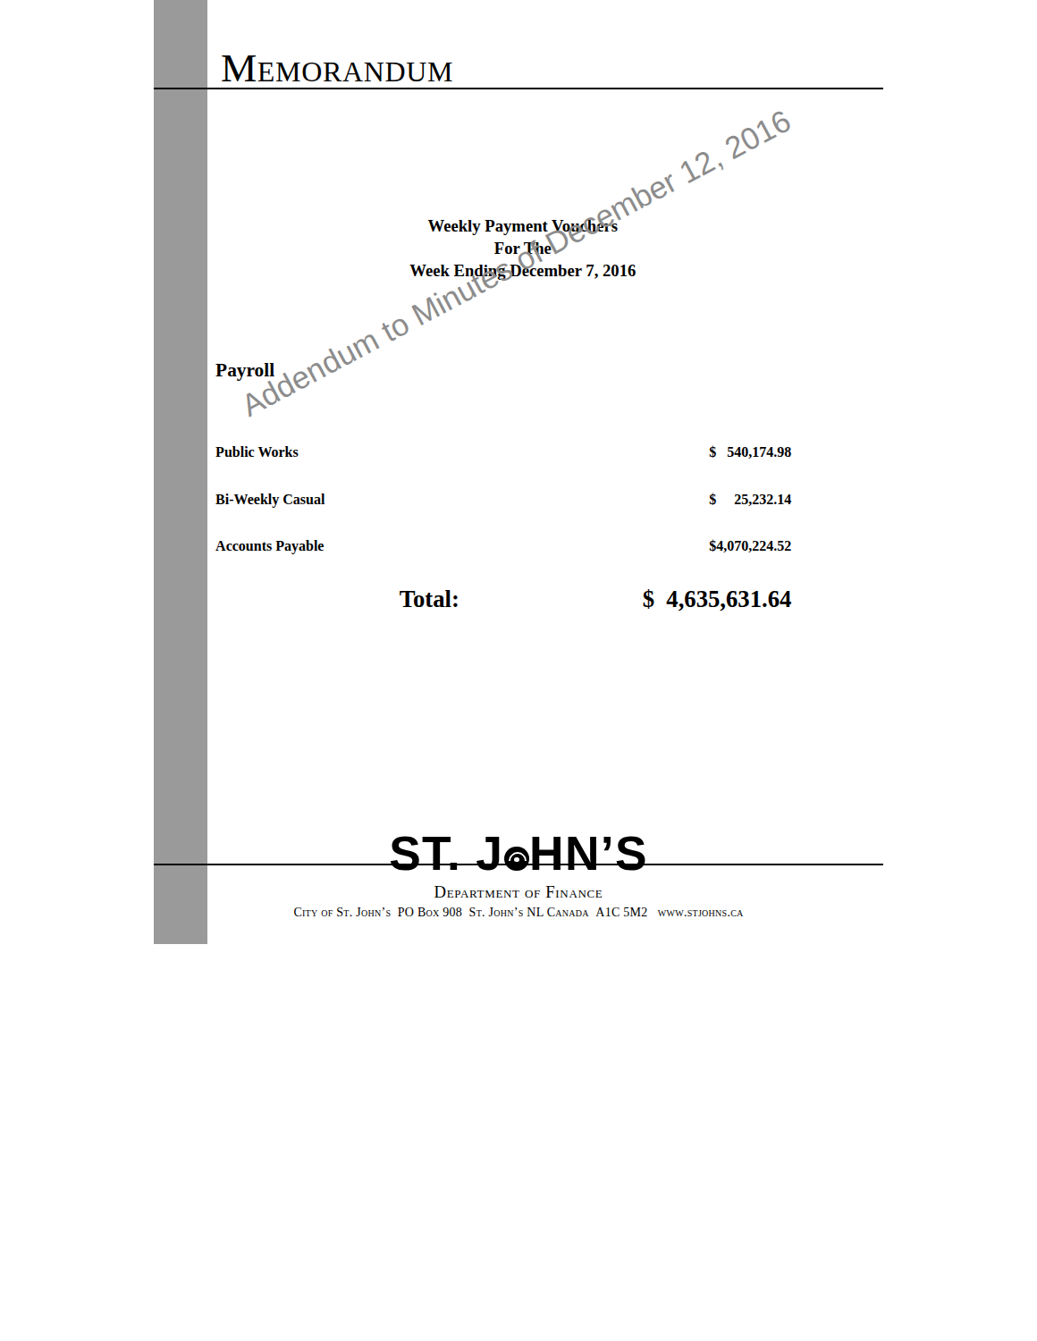Memorandum
Weekly Payment Vouchers
For The
Week Ending December 7, 2016
Payroll
| Public Works | $ 540,174.98 |
| Bi-Weekly Casual | $ 25,232.14 |
| Accounts Payable | $4,070,224.52 |
| Total: | $ 4,635,631.64 |
Addendum to Minutes of December 12, 2016
ST. J HN’S
Department of Finance
City of St. John’s PO Box 908 St. John’s NL Canada A1C 5M2 www.stjohns.ca